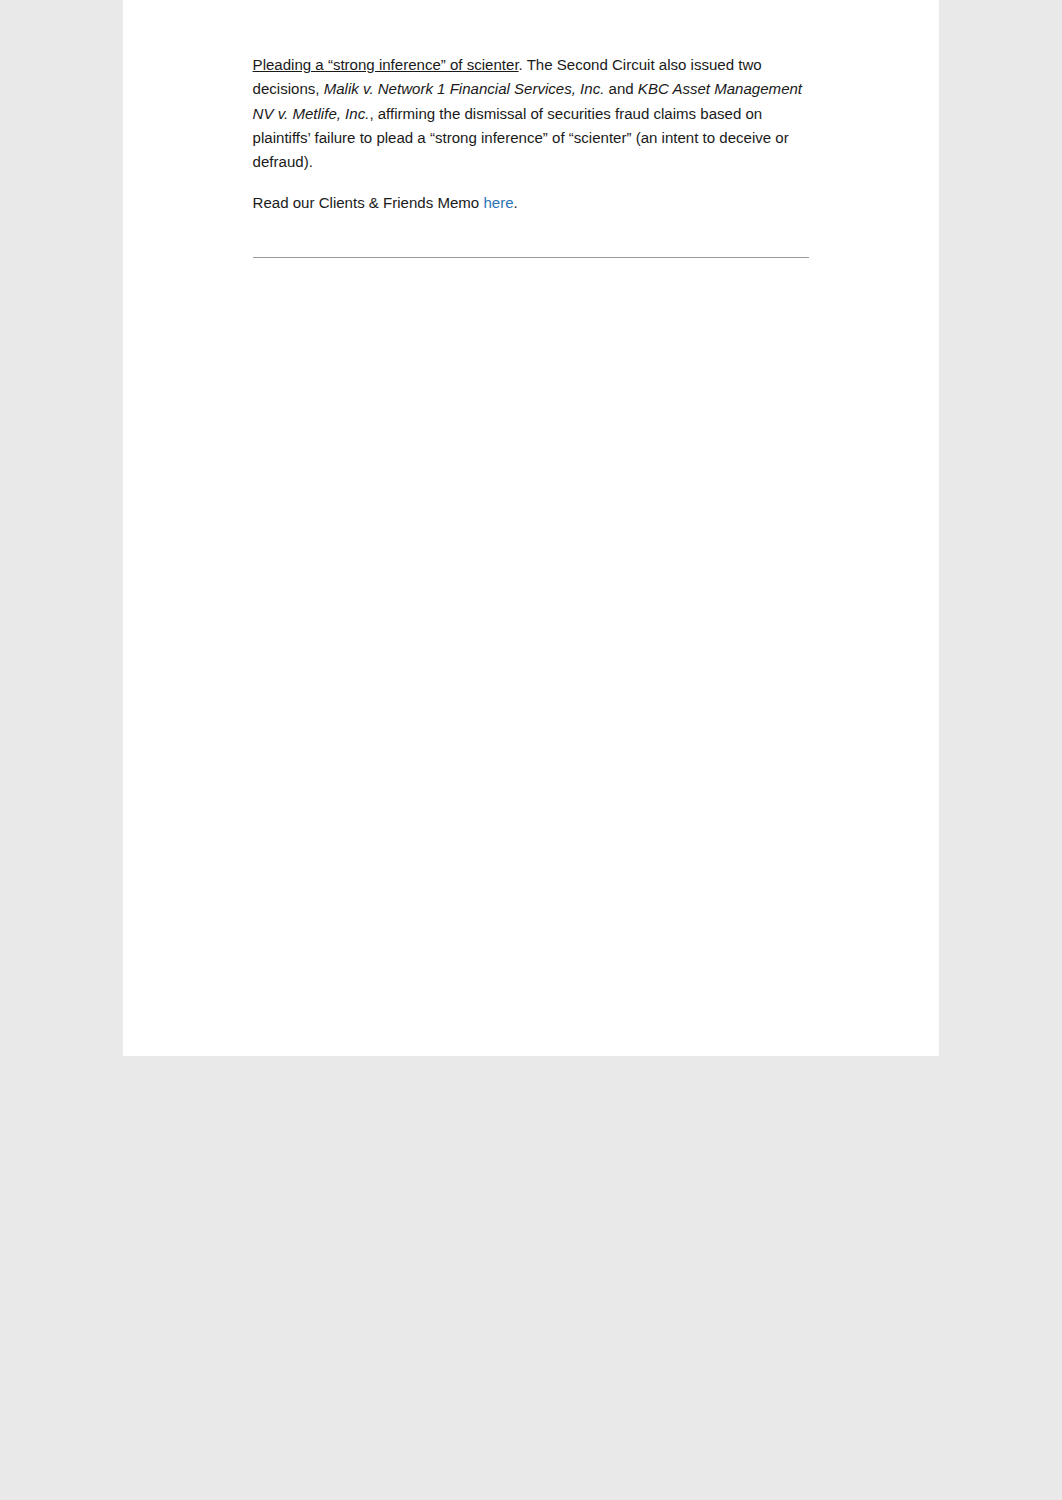Pleading a “strong inference” of scienter. The Second Circuit also issued two decisions, Malik v. Network 1 Financial Services, Inc. and KBC Asset Management NV v. Metlife, Inc., affirming the dismissal of securities fraud claims based on plaintiffs’ failure to plead a “strong inference” of “scienter” (an intent to deceive or defraud).
Read our Clients & Friends Memo here.